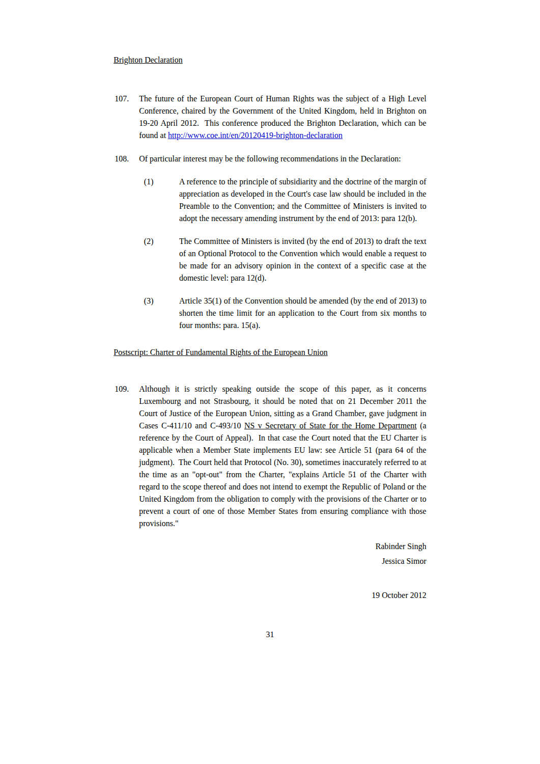Brighton Declaration
107.
The future of the European Court of Human Rights was the subject of a High Level Conference, chaired by the Government of the United Kingdom, held in Brighton on 19-20 April 2012. This conference produced the Brighton Declaration, which can be found at http://www.coe.int/en/20120419-brighton-declaration
108.
Of particular interest may be the following recommendations in the Declaration:
(1)
A reference to the principle of subsidiarity and the doctrine of the margin of appreciation as developed in the Court's case law should be included in the Preamble to the Convention; and the Committee of Ministers is invited to adopt the necessary amending instrument by the end of 2013: para 12(b).
(2)
The Committee of Ministers is invited (by the end of 2013) to draft the text of an Optional Protocol to the Convention which would enable a request to be made for an advisory opinion in the context of a specific case at the domestic level: para 12(d).
(3)
Article 35(1) of the Convention should be amended (by the end of 2013) to shorten the time limit for an application to the Court from six months to four months: para. 15(a).
Postscript: Charter of Fundamental Rights of the European Union
109.
Although it is strictly speaking outside the scope of this paper, as it concerns Luxembourg and not Strasbourg, it should be noted that on 21 December 2011 the Court of Justice of the European Union, sitting as a Grand Chamber, gave judgment in Cases C-411/10 and C-493/10 NS v Secretary of State for the Home Department (a reference by the Court of Appeal). In that case the Court noted that the EU Charter is applicable when a Member State implements EU law: see Article 51 (para 64 of the judgment). The Court held that Protocol (No. 30), sometimes inaccurately referred to at the time as an "opt-out" from the Charter, "explains Article 51 of the Charter with regard to the scope thereof and does not intend to exempt the Republic of Poland or the United Kingdom from the obligation to comply with the provisions of the Charter or to prevent a court of one of those Member States from ensuring compliance with those provisions."
Rabinder Singh
Jessica Simor
19 October 2012
31